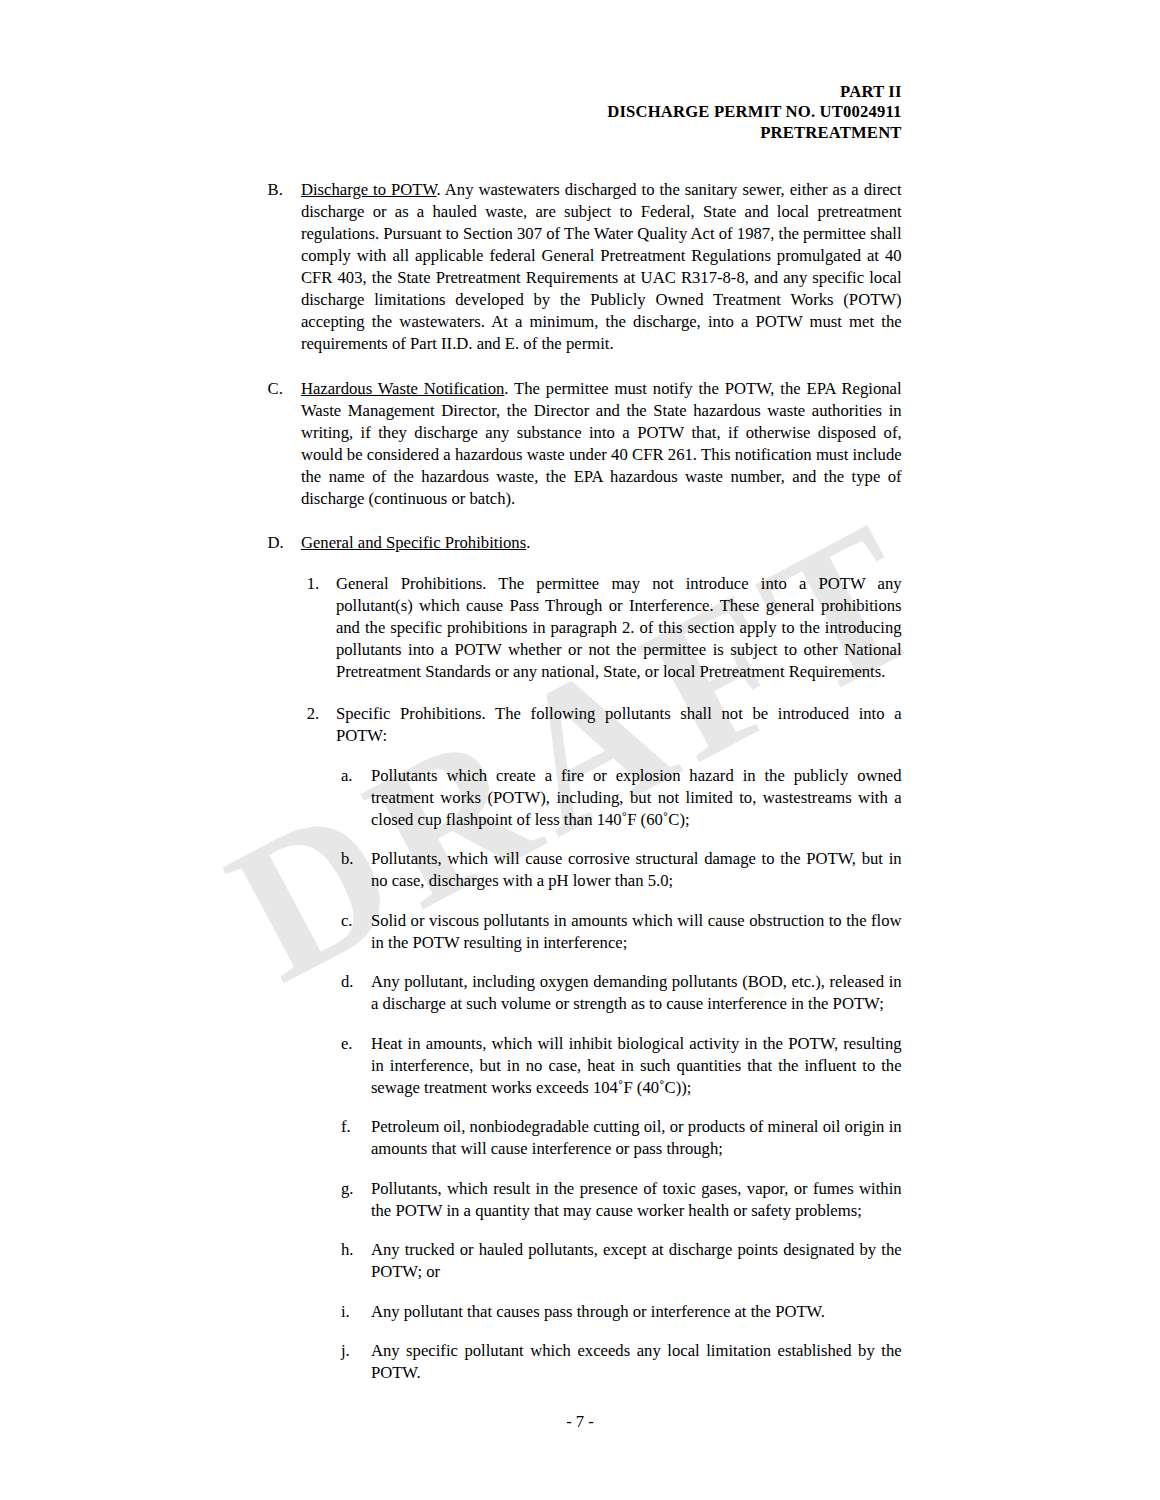DRAFT
PART II
DISCHARGE PERMIT NO. UT0024911
PRETREATMENT
B.
Discharge to POTW. Any wastewaters discharged to the sanitary sewer, either as a direct discharge or as a hauled waste, are subject to Federal, State and local pretreatment regulations. Pursuant to Section 307 of The Water Quality Act of 1987, the permittee shall comply with all applicable federal General Pretreatment Regulations promulgated at 40 CFR 403, the State Pretreatment Requirements at UAC R317-8-8, and any specific local discharge limitations developed by the Publicly Owned Treatment Works (POTW) accepting the wastewaters. At a minimum, the discharge, into a POTW must met the requirements of Part II.D. and E. of the permit.
C.
Hazardous Waste Notification. The permittee must notify the POTW, the EPA Regional Waste Management Director, the Director and the State hazardous waste authorities in writing, if they discharge any substance into a POTW that, if otherwise disposed of, would be considered a hazardous waste under 40 CFR 261. This notification must include the name of the hazardous waste, the EPA hazardous waste number, and the type of discharge (continuous or batch).
D.
General and Specific Prohibitions.
1.
General Prohibitions. The permittee may not introduce into a POTW any pollutant(s) which cause Pass Through or Interference. These general prohibitions and the specific prohibitions in paragraph 2. of this section apply to the introducing pollutants into a POTW whether or not the permittee is subject to other National Pretreatment Standards or any national, State, or local Pretreatment Requirements.
2.
Specific Prohibitions. The following pollutants shall not be introduced into a POTW:
a.
Pollutants which create a fire or explosion hazard in the publicly owned treatment works (POTW), including, but not limited to, wastestreams with a closed cup flashpoint of less than 140˚F (60˚C);
b.
Pollutants, which will cause corrosive structural damage to the POTW, but in no case, discharges with a pH lower than 5.0;
c.
Solid or viscous pollutants in amounts which will cause obstruction to the flow in the POTW resulting in interference;
d.
Any pollutant, including oxygen demanding pollutants (BOD, etc.), released in a discharge at such volume or strength as to cause interference in the POTW;
e.
Heat in amounts, which will inhibit biological activity in the POTW, resulting in interference, but in no case, heat in such quantities that the influent to the sewage treatment works exceeds 104˚F (40˚C));
f.
Petroleum oil, nonbiodegradable cutting oil, or products of mineral oil origin in amounts that will cause interference or pass through;
g.
Pollutants, which result in the presence of toxic gases, vapor, or fumes within the POTW in a quantity that may cause worker health or safety problems;
h.
Any trucked or hauled pollutants, except at discharge points designated by the POTW; or
i.
Any pollutant that causes pass through or interference at the POTW.
j.
Any specific pollutant which exceeds any local limitation established by the POTW.
- 7 -